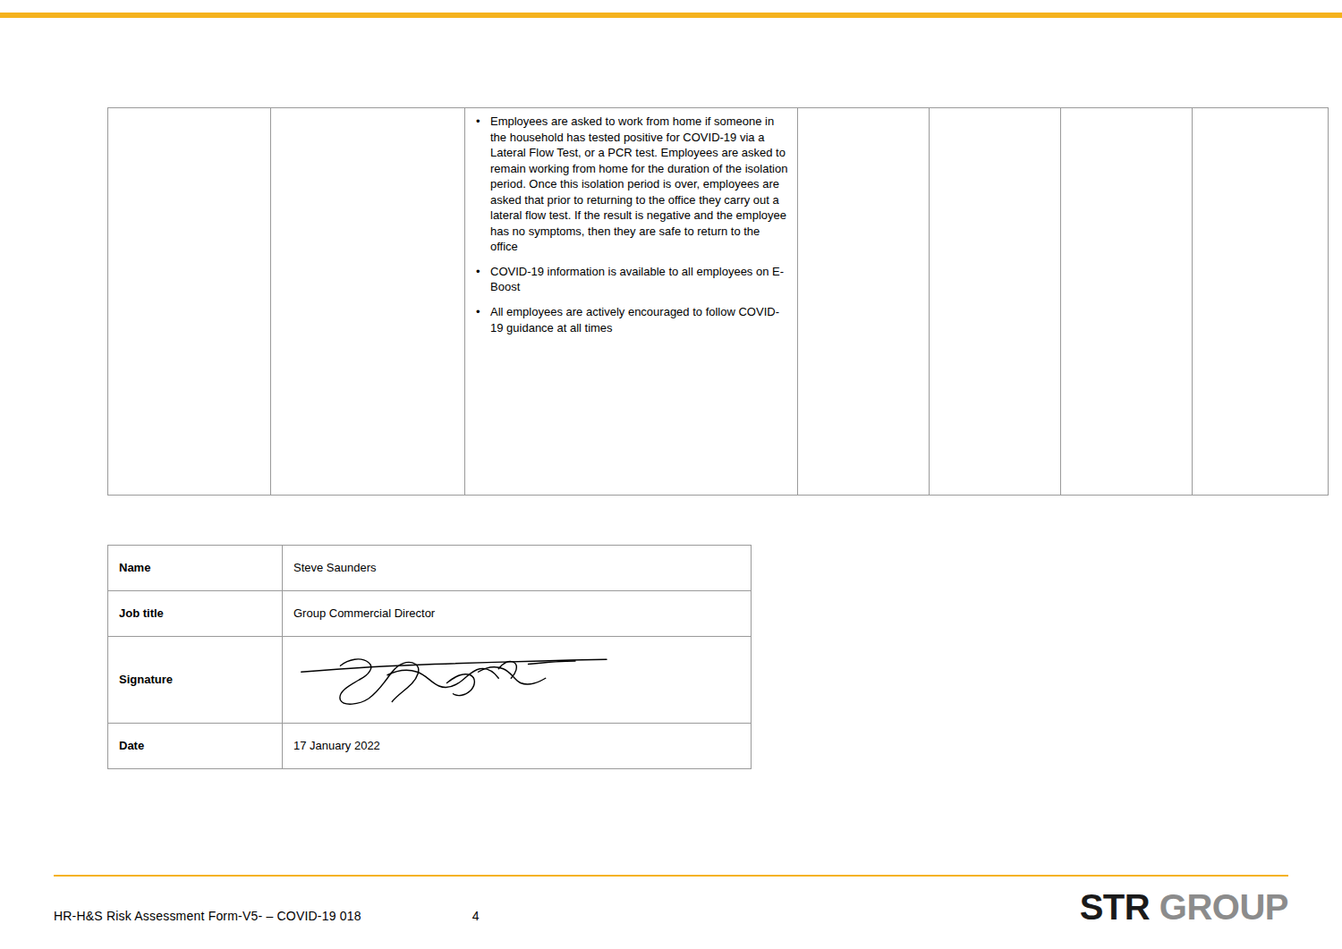| | | Employees are asked to work from home if someone in the household has tested positive for COVID-19 via a Lateral Flow Test, or a PCR test. Employees are asked to remain working from home for the duration of the isolation period. Once this isolation period is over, employees are asked that prior to returning to the office they carry out a lateral flow test. If the result is negative and the employee has no symptoms, then they are safe to return to the office COVID-19 information is available to all employees on E-Boost All employees are actively encouraged to follow COVID-19 guidance at all times | | | | |
| Name | Steve Saunders |
| Job title | Group Commercial Director |
| Signature | |
| Date | 17 January 2022 |
HR-H&S Risk Assessment Form-V5- – COVID-19 018 4
STR GROUP